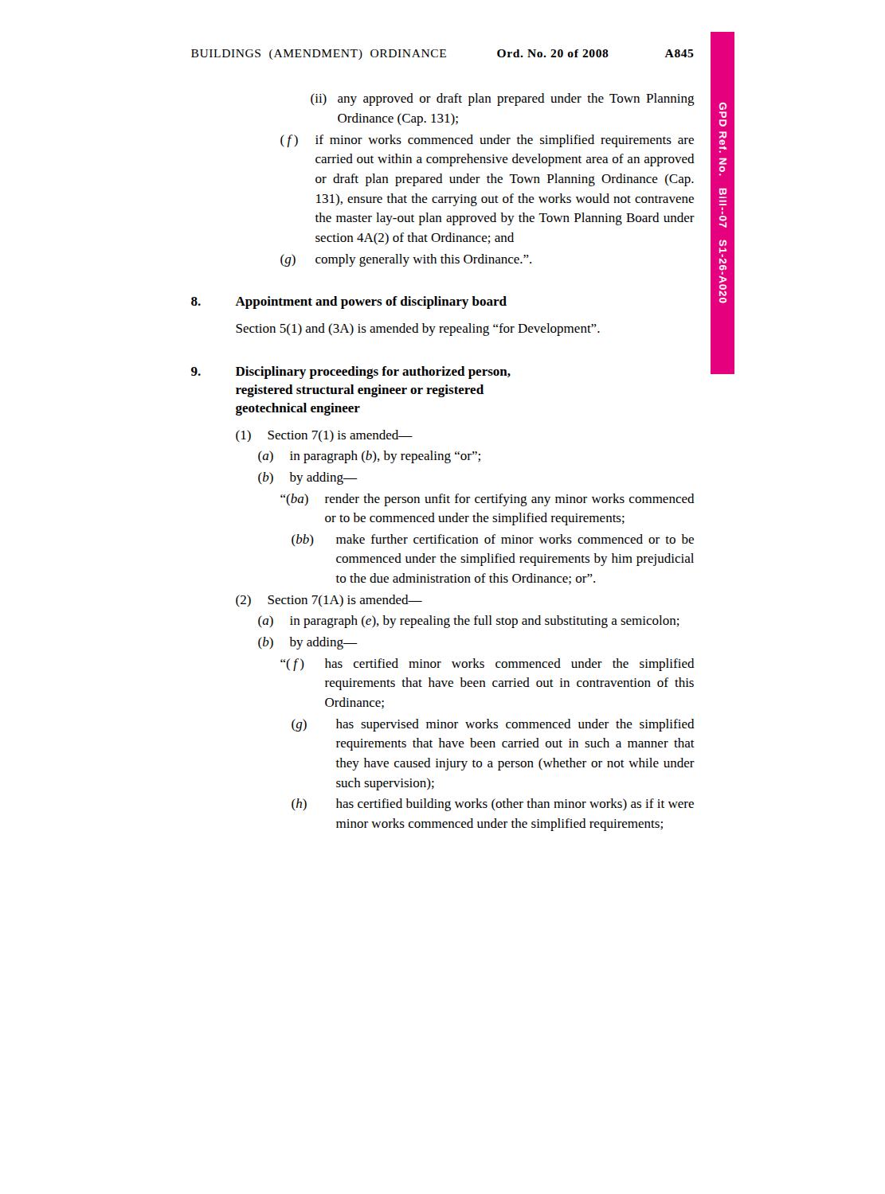GPD Ref. No. Bill--07 S1-26-A020
BUILDINGS (AMENDMENT) ORDINANCE
Ord. No. 20 of 2008
A845
(ii)
any approved or draft plan prepared under the Town Planning Ordinance (Cap. 131);
( f )
if minor works commenced under the simplified requirements are carried out within a comprehensive development area of an approved or draft plan prepared under the Town Planning Ordinance (Cap. 131), ensure that the carrying out of the works would not contravene the master lay-out plan approved by the Town Planning Board under section 4A(2) of that Ordinance; and
(g)
comply generally with this Ordinance.”.
8. Appointment and powers of disciplinary board
Section 5(1) and (3A) is amended by repealing “for Development”.
9. Disciplinary proceedings for authorized person,
registered structural engineer or registered
geotechnical engineer
(1)
Section 7(1) is amended—
(a)
in paragraph (b), by repealing “or”;
(b)
by adding—
“(ba)
render the person unfit for certifying any minor works commenced or to be commenced under the simplified requirements;
(bb)
make further certification of minor works commenced or to be commenced under the simplified requirements by him prejudicial to the due administration of this Ordinance; or”.
(2)
Section 7(1A) is amended—
(a)
in paragraph (e), by repealing the full stop and substituting a semicolon;
(b)
by adding—
“( f )
has certified minor works commenced under the simplified requirements that have been carried out in contravention of this Ordinance;
(g)
has supervised minor works commenced under the simplified requirements that have been carried out in such a manner that they have caused injury to a person (whether or not while under such supervision);
(h)
has certified building works (other than minor works) as if it were minor works commenced under the simplified requirements;